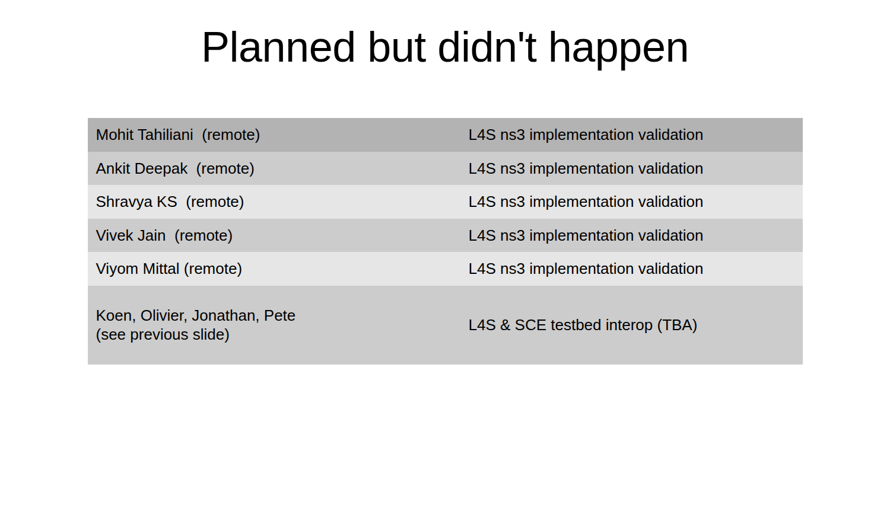Planned but didn't happen
| Mohit Tahiliani (remote) | L4S ns3 implementation validation |
| Ankit Deepak (remote) | L4S ns3 implementation validation |
| Shravya KS (remote) | L4S ns3 implementation validation |
| Vivek Jain (remote) | L4S ns3 implementation validation |
| Viyom Mittal (remote) | L4S ns3 implementation validation |
| Koen, Olivier, Jonathan, Pete (see previous slide) | L4S & SCE testbed interop (TBA) |